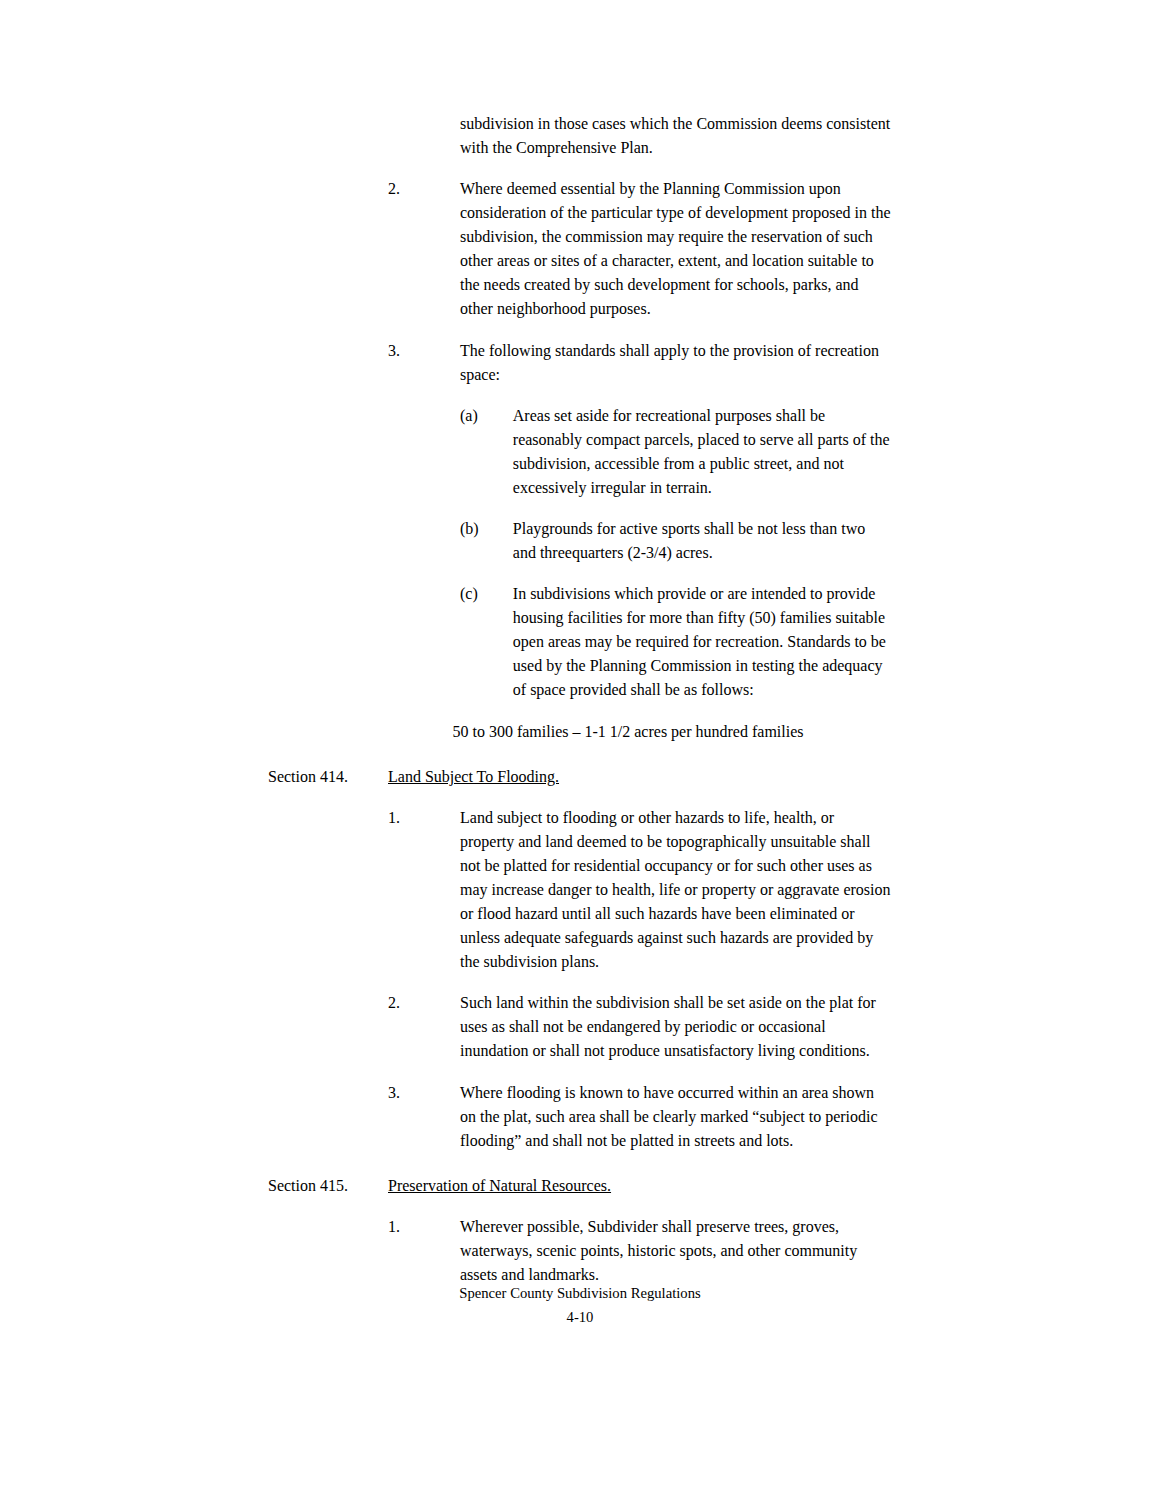subdivision in those cases which the Commission deems consistent with the Comprehensive Plan.
2.
Where deemed essential by the Planning Commission upon consideration of the particular type of development proposed in the subdivision, the commission may require the reservation of such other areas or sites of a character, extent, and location suitable to the needs created by such development for schools, parks, and other neighborhood purposes.
3.
The following standards shall apply to the provision of recreation space:
(a)
Areas set aside for recreational purposes shall be reasonably compact parcels, placed to serve all parts of the subdivision, accessible from a public street, and not excessively irregular in terrain.
(b)
Playgrounds for active sports shall be not less than two and threequarters (2-3/4) acres.
(c)
In subdivisions which provide or are intended to provide housing facilities for more than fifty (50) families suitable open areas may be required for recreation. Standards to be used by the Planning Commission in testing the adequacy of space provided shall be as follows:
50 to 300 families – 1-1 1/2 acres per hundred families
Section 414.
Land Subject To Flooding.
1.
Land subject to flooding or other hazards to life, health, or property and land deemed to be topographically unsuitable shall not be platted for residential occupancy or for such other uses as may increase danger to health, life or property or aggravate erosion or flood hazard until all such hazards have been eliminated or unless adequate safeguards against such hazards are provided by the subdivision plans.
2.
Such land within the subdivision shall be set aside on the plat for uses as shall not be endangered by periodic or occasional inundation or shall not produce unsatisfactory living conditions.
3.
Where flooding is known to have occurred within an area shown on the plat, such area shall be clearly marked “subject to periodic flooding” and shall not be platted in streets and lots.
Section 415.
Preservation of Natural Resources.
1.
Wherever possible, Subdivider shall preserve trees, groves, waterways, scenic points, historic spots, and other community assets and landmarks.
Spencer County Subdivision Regulations
4-10